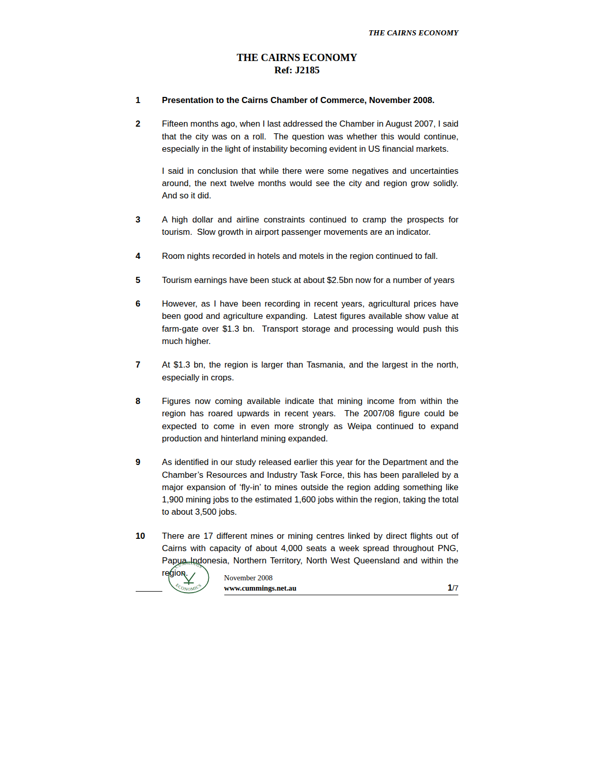THE CAIRNS ECONOMY
THE CAIRNS ECONOMY Ref: J2185
1
Presentation to the Cairns Chamber of Commerce, November 2008.
2
Fifteen months ago, when I last addressed the Chamber in August 2007, I said that the city was on a roll. The question was whether this would continue, especially in the light of instability becoming evident in US financial markets.
I said in conclusion that while there were some negatives and uncertainties around, the next twelve months would see the city and region grow solidly. And so it did.
3
A high dollar and airline constraints continued to cramp the prospects for tourism. Slow growth in airport passenger movements are an indicator.
4
Room nights recorded in hotels and motels in the region continued to fall.
5
Tourism earnings have been stuck at about $2.5bn now for a number of years
6
However, as I have been recording in recent years, agricultural prices have been good and agriculture expanding. Latest figures available show value at farm-gate over $1.3 bn. Transport storage and processing would push this much higher.
7
At $1.3 bn, the region is larger than Tasmania, and the largest in the north, especially in crops.
8
Figures now coming available indicate that mining income from within the region has roared upwards in recent years. The 2007/08 figure could be expected to come in even more strongly as Weipa continued to expand production and hinterland mining expanded.
9
As identified in our study released earlier this year for the Department and the Chamber’s Resources and Industry Task Force, this has been paralleled by a major expansion of ‘fly-in’ to mines outside the region adding something like 1,900 mining jobs to the estimated 1,600 jobs within the region, taking the total to about 3,500 jobs.
10
There are 17 different mines or mining centres linked by direct flights out of Cairns with capacity of about 4,000 seats a week spread throughout PNG, Papua Indonesia, Northern Territory, North West Queensland and within the region.
CUMMINGS ECONOMICS
November 2008 www.cummings.net.au 1/7